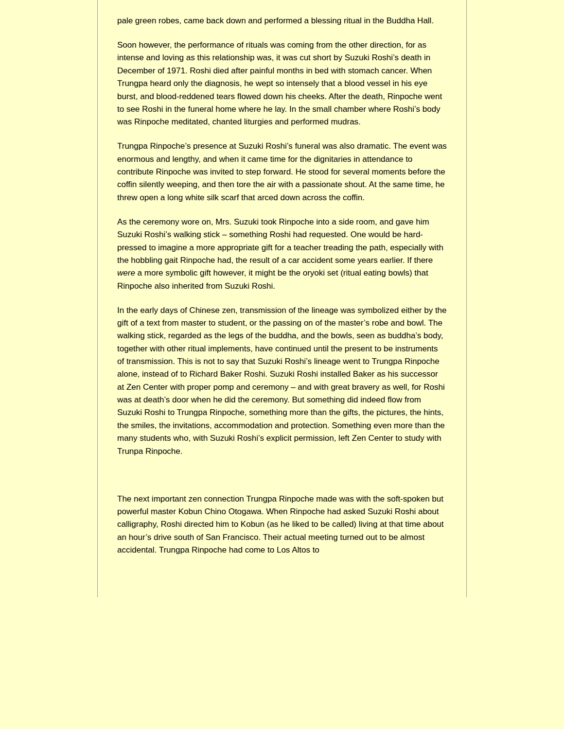pale green robes, came back down and performed a blessing ritual in the Buddha Hall.
Soon however, the performance of rituals was coming from the other direction, for as intense and loving as this relationship was, it was cut short by Suzuki Roshi’s death in December of 1971. Roshi died after painful months in bed with stomach cancer. When Trungpa heard only the diagnosis, he wept so intensely that a blood vessel in his eye burst, and blood-reddened tears flowed down his cheeks. After the death, Rinpoche went to see Roshi in the funeral home where he lay. In the small chamber where Roshi’s body was Rinpoche meditated, chanted liturgies and performed mudras.
Trungpa Rinpoche’s presence at Suzuki Roshi’s funeral was also dramatic. The event was enormous and lengthy, and when it came time for the dignitaries in attendance to contribute Rinpoche was invited to step forward. He stood for several moments before the coffin silently weeping, and then tore the air with a passionate shout. At the same time, he threw open a long white silk scarf that arced down across the coffin.
As the ceremony wore on, Mrs. Suzuki took Rinpoche into a side room, and gave him Suzuki Roshi’s walking stick – something Roshi had requested. One would be hard-pressed to imagine a more appropriate gift for a teacher treading the path, especially with the hobbling gait Rinpoche had, the result of a car accident some years earlier. If there were a more symbolic gift however, it might be the oryoki set (ritual eating bowls) that Rinpoche also inherited from Suzuki Roshi.
In the early days of Chinese zen, transmission of the lineage was symbolized either by the gift of a text from master to student, or the passing on of the master’s robe and bowl. The walking stick, regarded as the legs of the buddha, and the bowls, seen as buddha’s body, together with other ritual implements, have continued until the present to be instruments of transmission. This is not to say that Suzuki Roshi’s lineage went to Trungpa Rinpoche alone, instead of to Richard Baker Roshi. Suzuki Roshi installed Baker as his successor at Zen Center with proper pomp and ceremony – and with great bravery as well, for Roshi was at death’s door when he did the ceremony. But something did indeed flow from Suzuki Roshi to Trungpa Rinpoche, something more than the gifts, the pictures, the hints, the smiles, the invitations, accommodation and protection. Something even more than the many students who, with Suzuki Roshi’s explicit permission, left Zen Center to study with Trunpa Rinpoche.
The next important zen connection Trungpa Rinpoche made was with the soft-spoken but powerful master Kobun Chino Otogawa. When Rinpoche had asked Suzuki Roshi about calligraphy, Roshi directed him to Kobun (as he liked to be called) living at that time about an hour’s drive south of San Francisco. Their actual meeting turned out to be almost accidental. Trungpa Rinpoche had come to Los Altos to